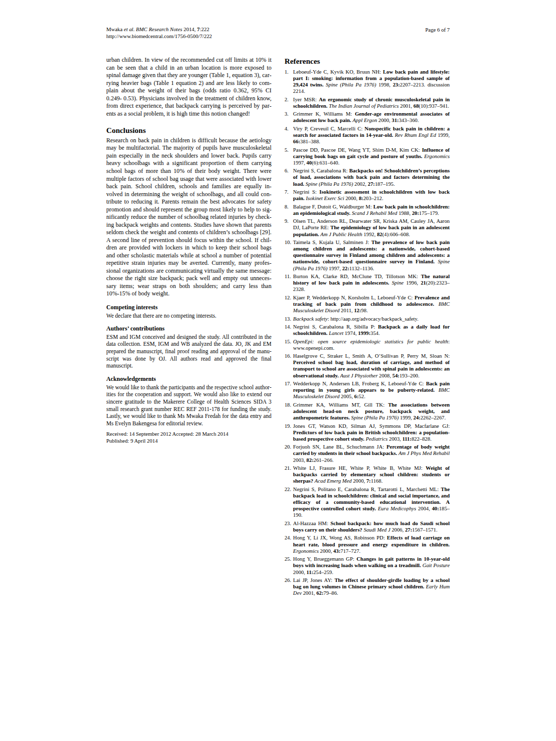Mwaka et al. BMC Research Notes 2014, 7:222
http://www.biomedcentral.com/1756-0500/7/222
Page 6 of 7
urban children. In view of the recommended cut off limits at 10% it can be seen that a child in an urban location is more exposed to spinal damage given that they are younger (Table 1, equation 3), carrying heavier bags (Table 1 equation 2) and are less likely to complain about the weight of their bags (odds ratio 0.362, 95% CI 0.249- 0.53). Physicians involved in the treatment of children know, from direct experience, that backpack carrying is perceived by parents as a social problem, it is high time this notion changed!
Conclusions
Research on back pain in children is difficult because the aetiology may be multifactorial. The majority of pupils have musculoskeletal pain especially in the neck shoulders and lower back. Pupils carry heavy schoolbags with a significant proportion of them carrying school bags of more than 10% of their body weight. There were multiple factors of school bag usage that were associated with lower back pain. School children, schools and families are equally involved in determining the weight of schoolbags, and all could contribute to reducing it. Parents remain the best advocates for safety promotion and should represent the group most likely to help to significantly reduce the number of schoolbag related injuries by checking backpack weights and contents. Studies have shown that parents seldom check the weight and contents of children’s schoolbags [29]. A second line of prevention should focus within the school. If children are provided with lockers in which to keep their school bags and other scholastic materials while at school a number of potential repetitive strain injuries may be averted. Currently, many professional organizations are communicating virtually the same message: choose the right size backpack; pack well and empty out unnecessary items; wear straps on both shoulders; and carry less than 10%-15% of body weight.
Competing interests
We declare that there are no competing interests.
Authors’ contributions
ESM and IGM conceived and designed the study. All contributed in the data collection. ESM, IGM and WB analyzed the data. JO, JK and EM prepared the manuscript, final proof reading and approval of the manuscript was done by OJ. All authors read and approved the final manuscript.
Acknowledgements
We would like to thank the participants and the respective school authorities for the cooperation and support. We would also like to extend our sincere gratitude to the Makerere College of Health Sciences SIDA 3 small research grant number REC REF 2011-178 for funding the study. Lastly, we would like to thank Ms Mwaka Fredah for the data entry and Ms Evelyn Bakengesa for editorial review.
Received: 14 September 2012 Accepted: 28 March 2014
Published: 9 April 2014
References
1. Leboeuf-Yde C, Kyvik KO, Bruun NH: Low back pain and lifestyle: part I: smoking: information from a population-based sample of 29,424 twins. Spine (Phila Pa 1976) 1998, 23: 2207–2213. discussion 2214.
2. Iyer MSR: An ergonomic study of chronic musculoskeletal pain in schoolchildren. The Indian Journal of Pediatrics 2001, 68(10):937–941.
3. Grimmer K, Williams M: Gender-age environmental associates of adolescent low back pain. Appl Ergon 2000, 31: 343–360.
4. Viry P, Creveuil C, Marcelli C: Nonspecific back pain in children: a search for associated factors in 14-year-old. Rev Rhum Engl Ed 1999, 66: 381–388.
5. Pascoe DD, Pascoe DE, Wang YT, Shim D-M, Kim CK: Influence of carrying book bags on gait cycle and posture of youths. Ergonomics 1997, 40(6):631–640.
6. Negrini S, Carabalona R: Backpacks on! Schoolchildren’s perceptions of load, associations with back pain and factors determining the load. Spine (Phila Pa 1976) 2002, 27: 187–195.
7. Negrini S: Isokinetic assessment in schoolchildren with low back pain. Isokinet Exerc Sci 2000, 8: 203–212.
8. Balague F, Dutoit G, Waldburger M: Low back pain in schoolchildren: an epidemiological study. Scand J Rehabil Med 1988, 20: 175–179.
9. Olsen TL, Anderson RL, Dearwater SR, Kriska AM, Cauley JA, Aaron DJ, LaPorte RE: The epidemiology of low back pain in an adolescent population. Am J Public Health 1992, 82(4):606–608.
10. Taimela S, Kujala U, Salminen J: The prevalence of low back pain among children and adolescents: a nationwide, cohort-based questionnaire survey in Finland among children and adolescents: a nationwide, cohort-based questionnaire survey in Finland. Spine (Phila Pa 1976) 1997, 22: 1132–1136.
11. Burton KA, Clarke RD, McClune TD, Tillotson MK: The natural history of low back pain in adolescents. Spine 1996, 21(20):2323–2328.
12. Kjaer P, Wedderkopp N, Korsholm L, Leboeuf-Yde C: Prevalence and tracking of back pain from childhood to adolescence. BMC Musculoskelet Disord 2011, 12: 98.
13. Backpack safety: http://aap.org/advocacy/backpack_safety.
14. Negrini S, Carabalona R, Sibilla P: Backpack as a daily load for schoolchildren. Lancet 1974, 1999: 354.
15. OpenEpi: open source epidemiologic statistics for public health: www.openepi.com.
16. Haselgrove C, Straker L, Smith A, O’Sullivan P, Perry M, Sloan N: Perceived school bag load, duration of carriage, and method of transport to school are associated with spinal pain in adolescents: an observational study. Aust J Physiother 2008, 54: 193–200.
17. Wedderkopp N, Andersen LB, Froberg K, Leboeuf-Yde C: Back pain reporting in young girls appears to be puberty-related. BMC Musculoskelet Disord 2005, 6: 52.
18. Grimmer KA, Williams MT, Gill TK: The associations between adolescent head-on neck posture, backpack weight, and anthropometric features. Spine (Phila Pa 1976) 1999, 24: 2262–2267.
19. Jones GT, Watson KD, Silman AJ, Symmons DP, Macfarlane GJ: Predictors of low back pain in British schoolchildren: a population-based prospective cohort study. Pediatrics 2003, 111: 822–828.
20. Forjuoh SN, Lane BL, Schuchmann JA: Percentage of body weight carried by students in their school backpacks. Am J Phys Med Rehabil 2003, 82: 261–266.
21. White LJ, Frasure HE, White P, White B, White MJ: Weight of backpacks carried by elementary school children: students or sherpas? Acad Emerg Med 2000, 7: 1168.
22. Negrini S, Politano E, Carabalona R, Tartarotti L, Marchetti ML: The backpack load in schoolchildren: clinical and social importance, and efficacy of a community-based educational intervention. A prospective controlled cohort study. Eura Medicophys 2004, 40: 185–190.
23. Al-Hazzaa HM: School backpack: how much load do Saudi school boys carry on their shoulders? Saudi Med J 2006, 27: 1567–1571.
24. Hong Y, Li JX, Wong AS, Robinson PD: Effects of load carriage on heart rate, blood pressure and energy expenditure in children. Ergonomics 2000, 43: 717–727.
25. Hong Y, Brueggemann GP: Changes in gait patterns in 10-year-old boys with increasing loads when walking on a treadmill. Gait Posture 2000, 11: 254–259.
26. Lai JP, Jones AY: The effect of shoulder-girdle loading by a school bag on lung volumes in Chinese primary school children. Early Hum Dev 2001, 62: 79–86.